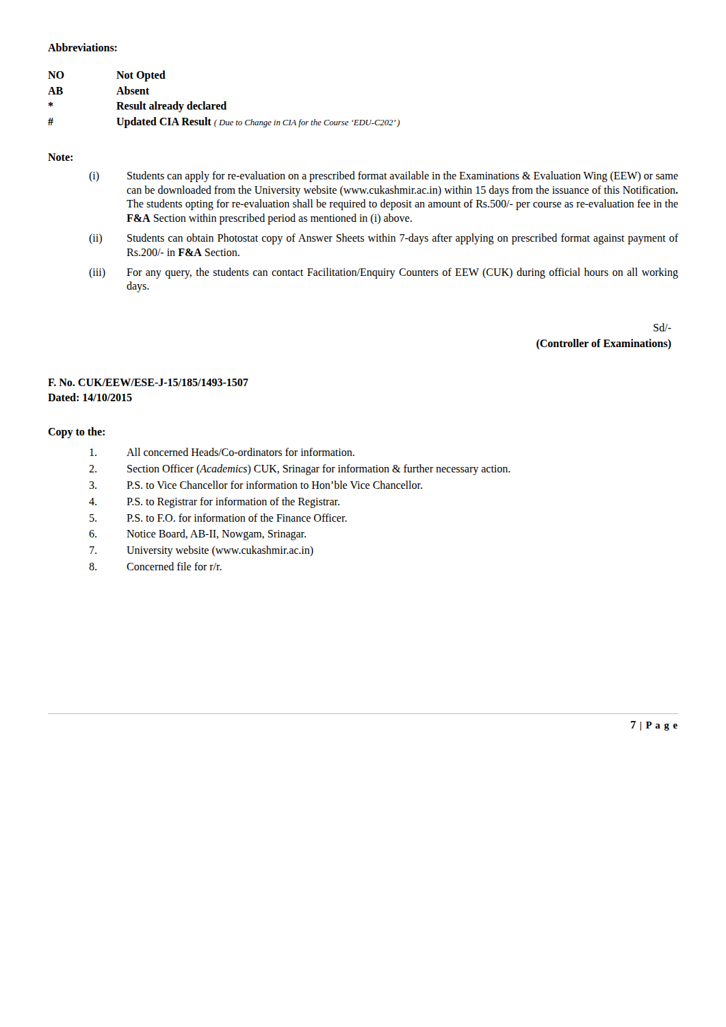Abbreviations:
| NO | Not Opted |
| AB | Absent |
| * | Result already declared |
| # | Updated CIA Result ( Due to Change in CIA for the Course ‘EDU-C202’ ) |
Note:
(i) Students can apply for re-evaluation on a prescribed format available in the Examinations & Evaluation Wing (EEW) or same can be downloaded from the University website (www.cukashmir.ac.in) within 15 days from the issuance of this Notification. The students opting for re-evaluation shall be required to deposit an amount of Rs.500/- per course as re-evaluation fee in the F&A Section within prescribed period as mentioned in (i) above.
(ii) Students can obtain Photostat copy of Answer Sheets within 7-days after applying on prescribed format against payment of Rs.200/- in F&A Section.
(iii) For any query, the students can contact Facilitation/Enquiry Counters of EEW (CUK) during official hours on all working days.
Sd/-
(Controller of Examinations)
F. No. CUK/EEW/ESE-J-15/185/1493-1507
Dated: 14/10/2015
Copy to the:
1. All concerned Heads/Co-ordinators for information.
2. Section Officer (Academics) CUK, Srinagar for information & further necessary action.
3. P.S. to Vice Chancellor for information to Hon’ble Vice Chancellor.
4. P.S. to Registrar for information of the Registrar.
5. P.S. to F.O. for information of the Finance Officer.
6. Notice Board, AB-II, Nowgam, Srinagar.
7. University website (www.cukashmir.ac.in)
8. Concerned file for r/r.
7 | P a g e